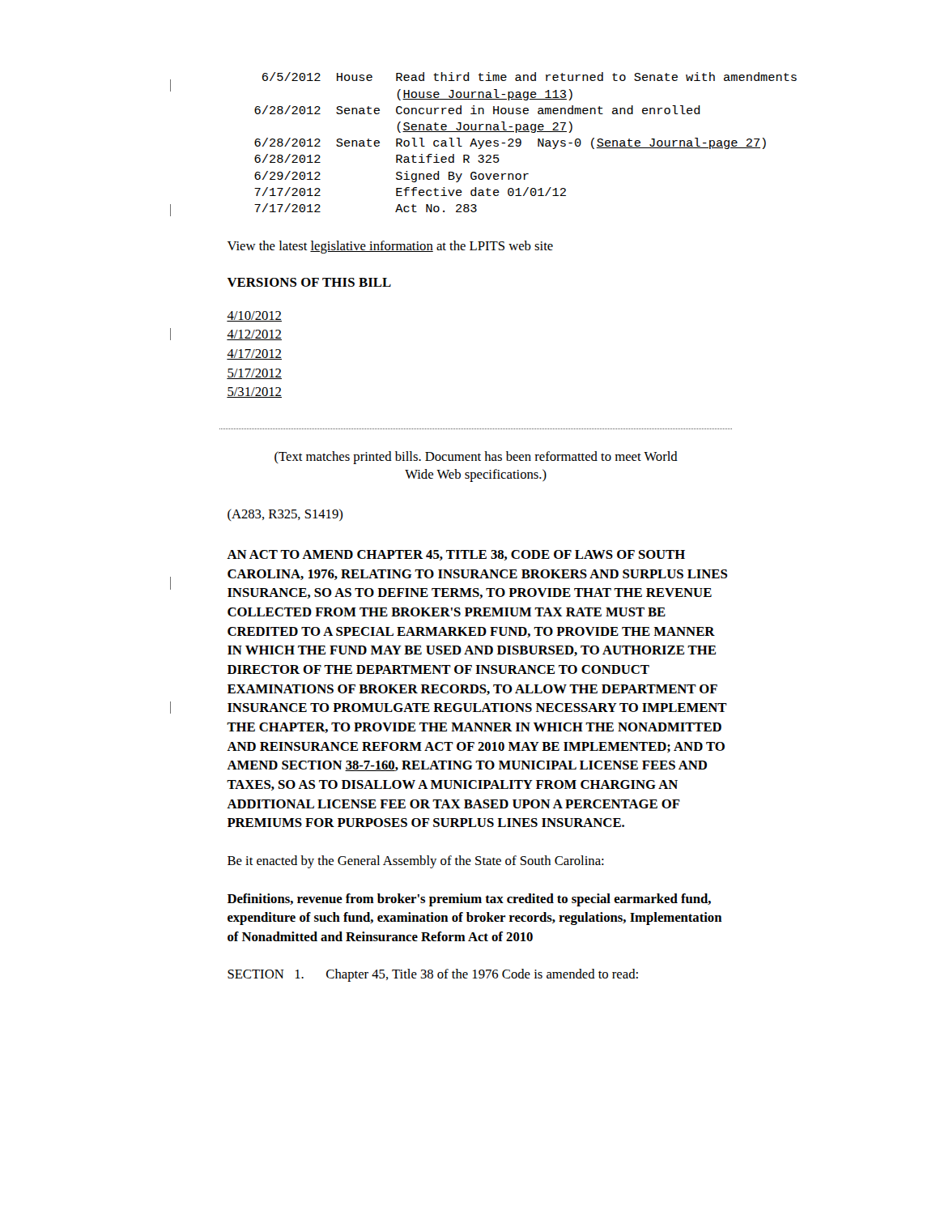6/5/2012  House   Read third time and returned to Senate with amendments
                    (House Journal-page 113)
 6/28/2012  Senate  Concurred in House amendment and enrolled
                    (Senate Journal-page 27)
 6/28/2012  Senate  Roll call Ayes-29  Nays-0 (Senate Journal-page 27)
 6/28/2012          Ratified R 325
 6/29/2012          Signed By Governor
 7/17/2012          Effective date 01/01/12
 7/17/2012          Act No. 283
View the latest legislative information at the LPITS web site
VERSIONS OF THIS BILL
4/10/2012
4/12/2012
4/17/2012
5/17/2012
5/31/2012
(Text matches printed bills. Document has been reformatted to meet World Wide Web specifications.)
(A283, R325, S1419)
AN ACT TO AMEND CHAPTER 45, TITLE 38, CODE OF LAWS OF SOUTH CAROLINA, 1976, RELATING TO INSURANCE BROKERS AND SURPLUS LINES INSURANCE, SO AS TO DEFINE TERMS, TO PROVIDE THAT THE REVENUE COLLECTED FROM THE BROKER'S PREMIUM TAX RATE MUST BE CREDITED TO A SPECIAL EARMARKED FUND, TO PROVIDE THE MANNER IN WHICH THE FUND MAY BE USED AND DISBURSED, TO AUTHORIZE THE DIRECTOR OF THE DEPARTMENT OF INSURANCE TO CONDUCT EXAMINATIONS OF BROKER RECORDS, TO ALLOW THE DEPARTMENT OF INSURANCE TO PROMULGATE REGULATIONS NECESSARY TO IMPLEMENT THE CHAPTER, TO PROVIDE THE MANNER IN WHICH THE NONADMITTED AND REINSURANCE REFORM ACT OF 2010 MAY BE IMPLEMENTED; AND TO AMEND SECTION 38-7-160, RELATING TO MUNICIPAL LICENSE FEES AND TAXES, SO AS TO DISALLOW A MUNICIPALITY FROM CHARGING AN ADDITIONAL LICENSE FEE OR TAX BASED UPON A PERCENTAGE OF PREMIUMS FOR PURPOSES OF SURPLUS LINES INSURANCE.
Be it enacted by the General Assembly of the State of South Carolina:
Definitions, revenue from broker's premium tax credited to special earmarked fund, expenditure of such fund, examination of broker records, regulations, Implementation of Nonadmitted and Reinsurance Reform Act of 2010
SECTION 1. Chapter 45, Title 38 of the 1976 Code is amended to read: